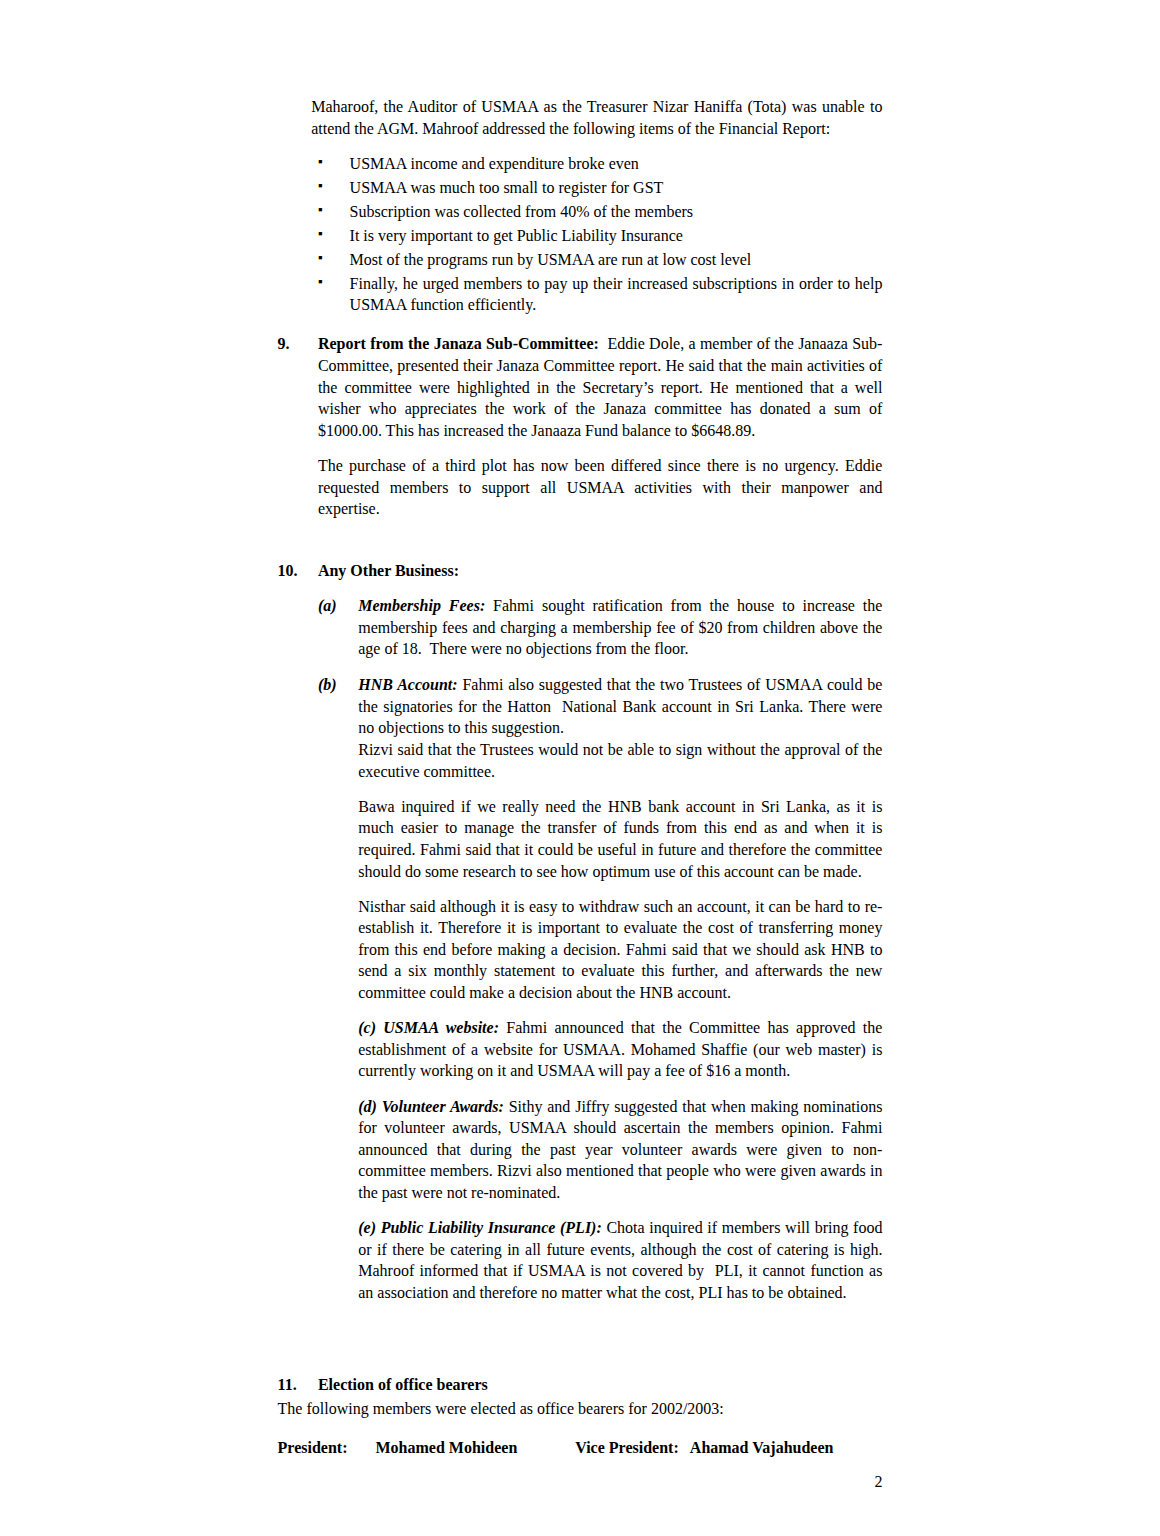Maharoof, the Auditor of USMAA as the Treasurer Nizar Haniffa (Tota) was unable to attend the AGM. Mahroof addressed the following items of the Financial Report:
USMAA income and expenditure broke even
USMAA was much too small to register for GST
Subscription was collected from 40% of the members
It is very important to get Public Liability Insurance
Most of the programs run by USMAA are run at low cost level
Finally, he urged members to pay up their increased subscriptions in order to help USMAA function efficiently.
9.
Report from the Janaza Sub-Committee: Eddie Dole, a member of the Janaaza Sub-Committee, presented their Janaza Committee report. He said that the main activities of the committee were highlighted in the Secretary’s report. He mentioned that a well wisher who appreciates the work of the Janaza committee has donated a sum of $1000.00. This has increased the Janaaza Fund balance to $6648.89.
The purchase of a third plot has now been differed since there is no urgency. Eddie requested members to support all USMAA activities with their manpower and expertise.
10.
Any Other Business:
(a)
Membership Fees: Fahmi sought ratification from the house to increase the membership fees and charging a membership fee of $20 from children above the age of 18. There were no objections from the floor.
(b)
HNB Account: Fahmi also suggested that the two Trustees of USMAA could be the signatories for the Hatton National Bank account in Sri Lanka. There were no objections to this suggestion.
Rizvi said that the Trustees would not be able to sign without the approval of the executive committee.
Bawa inquired if we really need the HNB bank account in Sri Lanka, as it is much easier to manage the transfer of funds from this end as and when it is required. Fahmi said that it could be useful in future and therefore the committee should do some research to see how optimum use of this account can be made.
Nisthar said although it is easy to withdraw such an account, it can be hard to re-establish it. Therefore it is important to evaluate the cost of transferring money from this end before making a decision. Fahmi said that we should ask HNB to send a six monthly statement to evaluate this further, and afterwards the new committee could make a decision about the HNB account.
(c) USMAA website: Fahmi announced that the Committee has approved the establishment of a website for USMAA. Mohamed Shaffie (our web master) is currently working on it and USMAA will pay a fee of $16 a month.
(d) Volunteer Awards: Sithy and Jiffry suggested that when making nominations for volunteer awards, USMAA should ascertain the members opinion. Fahmi announced that during the past year volunteer awards were given to non-committee members. Rizvi also mentioned that people who were given awards in the past were not re-nominated.
(e) Public Liability Insurance (PLI): Chota inquired if members will bring food or if there be catering in all future events, although the cost of catering is high. Mahroof informed that if USMAA is not covered by PLI, it cannot function as an association and therefore no matter what the cost, PLI has to be obtained.
11.
Election of office bearers
The following members were elected as office bearers for 2002/2003:
President: Mohamed Mohideen
Vice President: Ahamad Vajahudeen
2